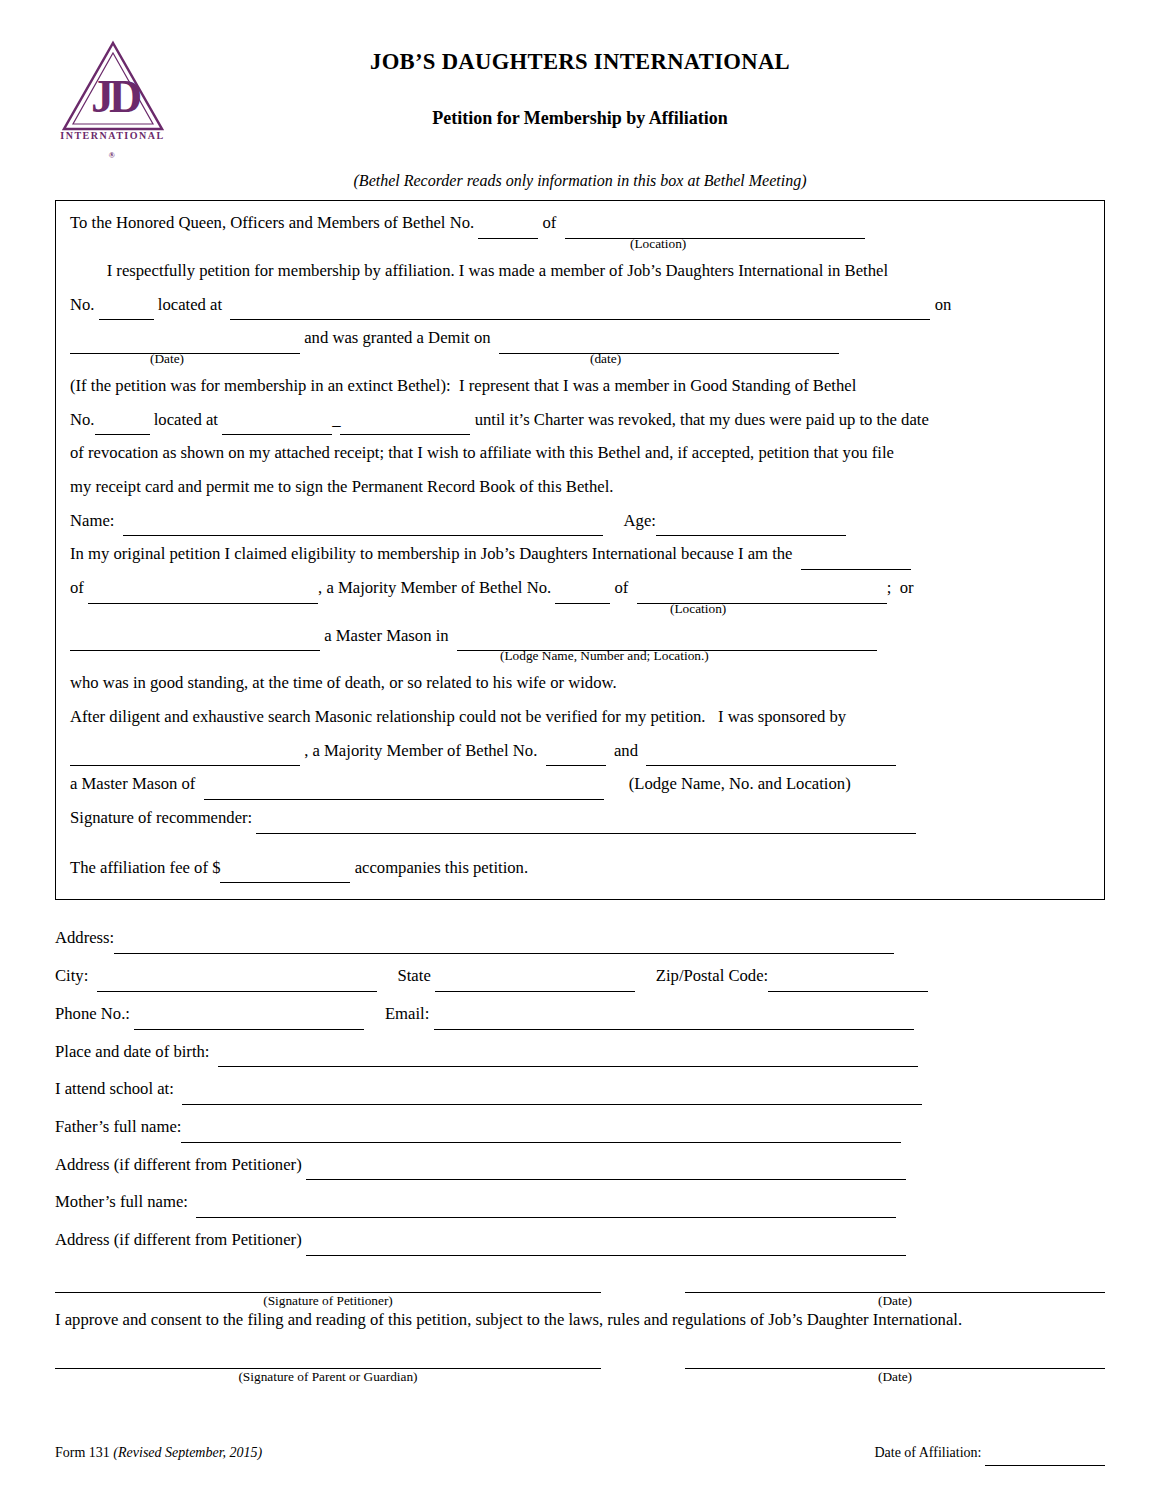J D
INTERNATIONAL ®
JOB’S DAUGHTERS INTERNATIONAL
Petition for Membership by Affiliation
(Bethel Recorder reads only information in this box at Bethel Meeting)
To the Honored Queen, Officers and Members of Bethel No. of
(Location)
I respectfully petition for membership by affiliation. I was made a member of Job’s Daughters International in Bethel
No. located at on
and was granted a Demit on
(Date) (date)
(If the petition was for membership in an extinct Bethel): I represent that I was a member in Good Standing of Bethel
No. located at _ until it’s Charter was revoked, that my dues were paid up to the date
of revocation as shown on my attached receipt; that I wish to affiliate with this Bethel and, if accepted, petition that you file
my receipt card and permit me to sign the Permanent Record Book of this Bethel.
Name: Age:
In my original petition I claimed eligibility to membership in Job’s Daughters International because I am the
of , a Majority Member of Bethel No. of ; or
(Location)
a Master Mason in
(Lodge Name, Number and; Location.)
who was in good standing, at the time of death, or so related to his wife or widow.
After diligent and exhaustive search Masonic relationship could not be verified for my petition. I was sponsored by
, a Majority Member of Bethel No. and
a Master Mason of (Lodge Name, No. and Location)
Signature of recommender:
The affiliation fee of $ accompanies this petition.
Address:
City: State Zip/Postal Code:
Phone No.: Email:
Place and date of birth:
I attend school at:
Father’s full name:
Address (if different from Petitioner)
Mother’s full name:
Address (if different from Petitioner)
| (Signature of Petitioner) | | (Date) |
I approve and consent to the filing and reading of this petition, subject to the laws, rules and regulations of Job’s Daughter International.
| (Signature of Parent or Guardian) | | (Date) |
Form 131 (Revised September, 2015)
Date of Affiliation: